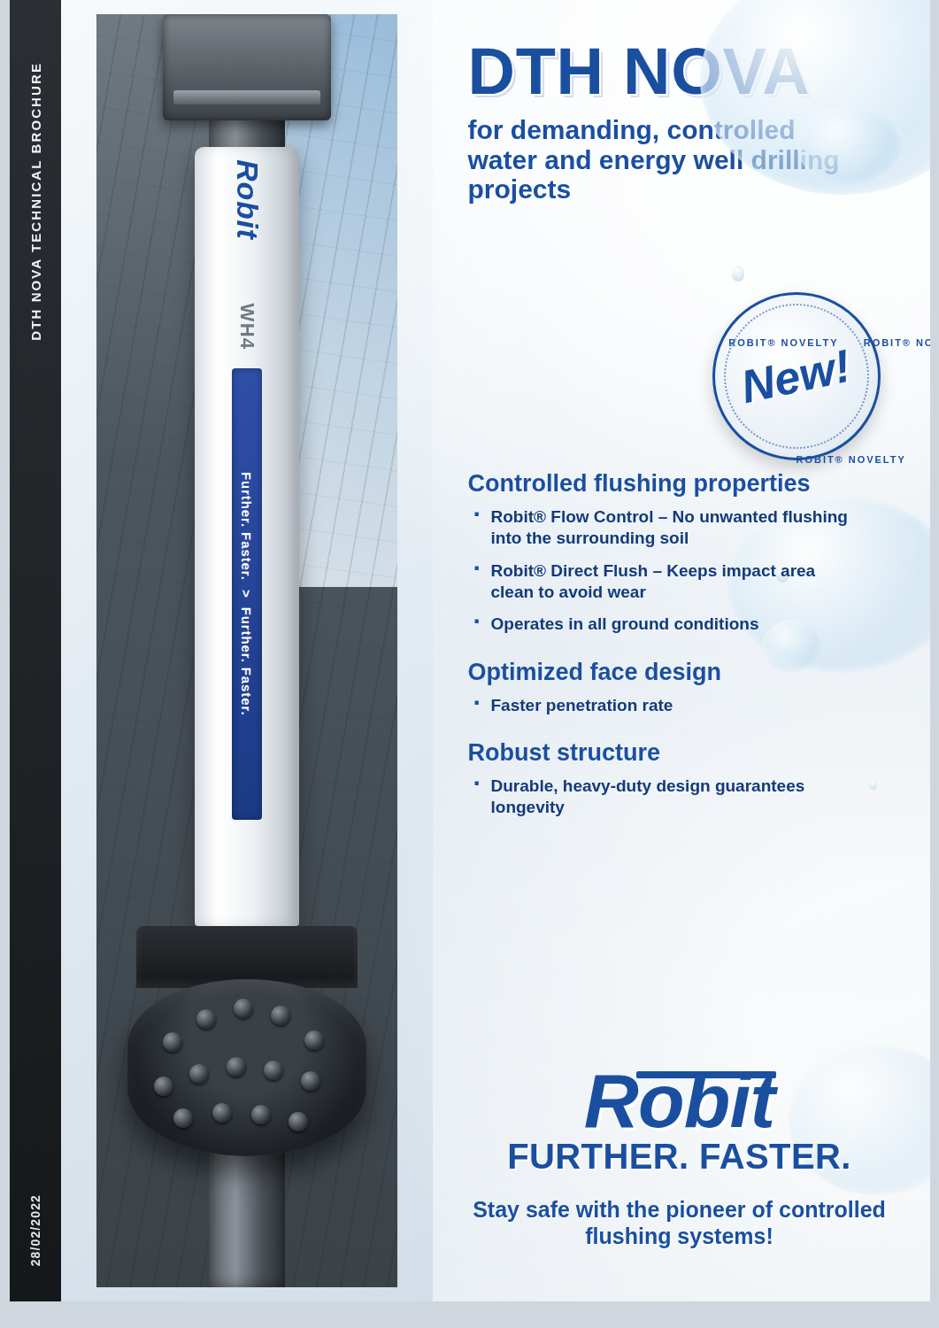DTH NOVA TECHNICAL BROCHURE
28/02/2022
Robit
WH4
Further. Faster. > Further. Faster.
DTH NOVA
for demanding, controlled water and energy well drilling projects
ROBIT® NOVELTY ROBIT® NOVELTY ROBIT® NOVELTY New!
Controlled flushing properties
Robit® Flow Control – No unwanted flushing into the surrounding soil
Robit® Direct Flush – Keeps impact area clean to avoid wear
Operates in all ground conditions
Optimized face design
Faster penetration rate
Robust structure
Durable, heavy-duty design guarantees longevity
Robit
FURTHER. FASTER.
Stay safe with the pioneer of controlled flushing systems!